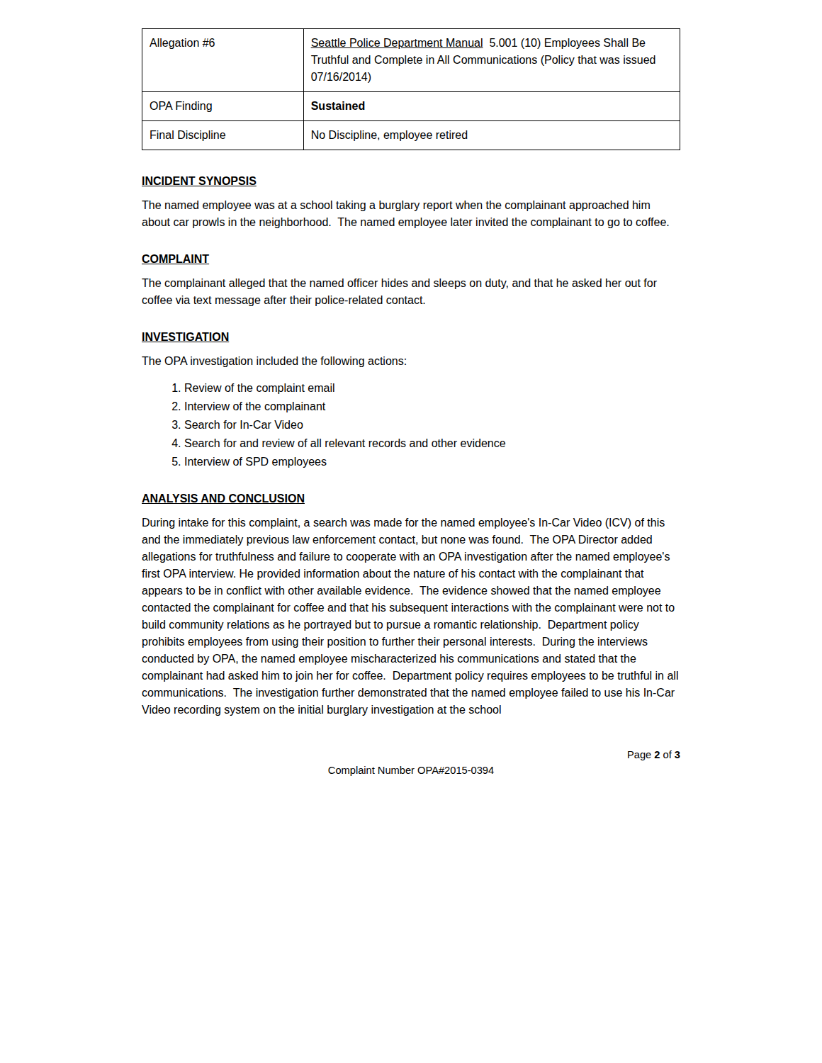| Allegation #6 | Seattle Police Department Manual 5.001 (10) Employees Shall Be Truthful and Complete in All Communications (Policy that was issued 07/16/2014) |
| OPA Finding | Sustained |
| Final Discipline | No Discipline, employee retired |
INCIDENT SYNOPSIS
The named employee was at a school taking a burglary report when the complainant approached him about car prowls in the neighborhood. The named employee later invited the complainant to go to coffee.
COMPLAINT
The complainant alleged that the named officer hides and sleeps on duty, and that he asked her out for coffee via text message after their police-related contact.
INVESTIGATION
The OPA investigation included the following actions:
Review of the complaint email
Interview of the complainant
Search for In-Car Video
Search for and review of all relevant records and other evidence
Interview of SPD employees
ANALYSIS AND CONCLUSION
During intake for this complaint, a search was made for the named employee's In-Car Video (ICV) of this and the immediately previous law enforcement contact, but none was found. The OPA Director added allegations for truthfulness and failure to cooperate with an OPA investigation after the named employee's first OPA interview. He provided information about the nature of his contact with the complainant that appears to be in conflict with other available evidence. The evidence showed that the named employee contacted the complainant for coffee and that his subsequent interactions with the complainant were not to build community relations as he portrayed but to pursue a romantic relationship. Department policy prohibits employees from using their position to further their personal interests. During the interviews conducted by OPA, the named employee mischaracterized his communications and stated that the complainant had asked him to join her for coffee. Department policy requires employees to be truthful in all communications. The investigation further demonstrated that the named employee failed to use his In-Car Video recording system on the initial burglary investigation at the school
Page 2 of 3
Complaint Number OPA#2015-0394